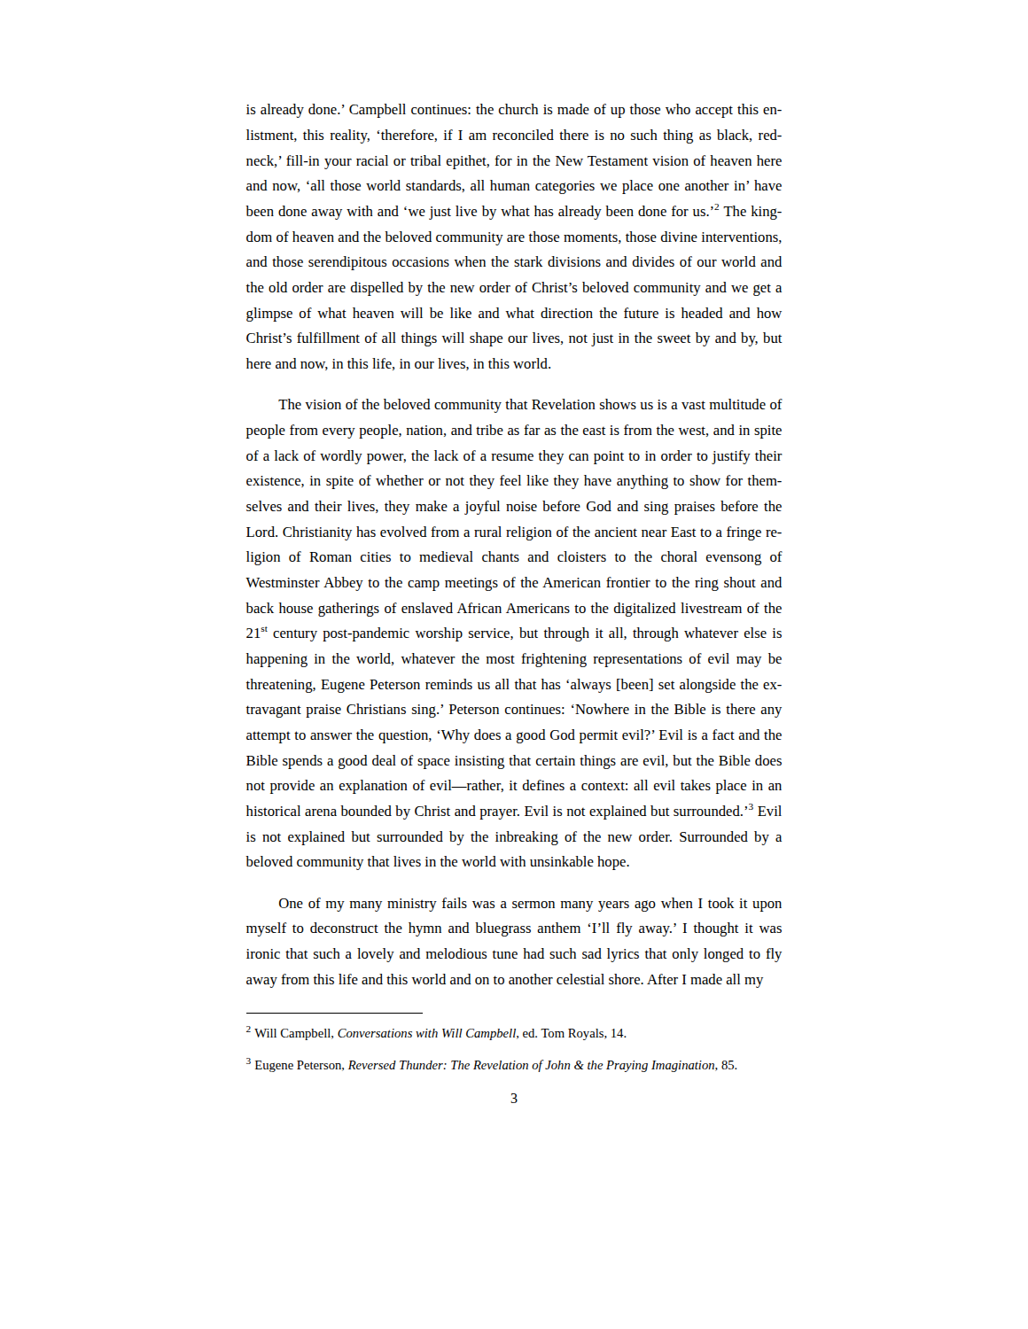is already done.’ Campbell continues: the church is made of up those who accept this enlistment, this reality, ‘therefore, if I am reconciled there is no such thing as black, redneck,’ fill-in your racial or tribal epithet, for in the New Testament vision of heaven here and now, ‘all those world standards, all human categories we place one another in’ have been done away with and ‘we just live by what has already been done for us.’2 The kingdom of heaven and the beloved community are those moments, those divine interventions, and those serendipitous occasions when the stark divisions and divides of our world and the old order are dispelled by the new order of Christ’s beloved community and we get a glimpse of what heaven will be like and what direction the future is headed and how Christ’s fulfillment of all things will shape our lives, not just in the sweet by and by, but here and now, in this life, in our lives, in this world.
The vision of the beloved community that Revelation shows us is a vast multitude of people from every people, nation, and tribe as far as the east is from the west, and in spite of a lack of wordly power, the lack of a resume they can point to in order to justify their existence, in spite of whether or not they feel like they have anything to show for themselves and their lives, they make a joyful noise before God and sing praises before the Lord. Christianity has evolved from a rural religion of the ancient near East to a fringe religion of Roman cities to medieval chants and cloisters to the choral evensong of Westminster Abbey to the camp meetings of the American frontier to the ring shout and back house gatherings of enslaved African Americans to the digitalized livestream of the 21st century post-pandemic worship service, but through it all, through whatever else is happening in the world, whatever the most frightening representations of evil may be threatening, Eugene Peterson reminds us all that has ‘always [been] set alongside the extravagant praise Christians sing.’ Peterson continues: ‘Nowhere in the Bible is there any attempt to answer the question, ‘Why does a good God permit evil?’ Evil is a fact and the Bible spends a good deal of space insisting that certain things are evil, but the Bible does not provide an explanation of evil—rather, it defines a context: all evil takes place in an historical arena bounded by Christ and prayer. Evil is not explained but surrounded.’3 Evil is not explained but surrounded by the inbreaking of the new order. Surrounded by a beloved community that lives in the world with unsinkable hope.
One of my many ministry fails was a sermon many years ago when I took it upon myself to deconstruct the hymn and bluegrass anthem ‘I’ll fly away.’ I thought it was ironic that such a lovely and melodious tune had such sad lyrics that only longed to fly away from this life and this world and on to another celestial shore. After I made all my
2 Will Campbell, Conversations with Will Campbell, ed. Tom Royals, 14.
3 Eugene Peterson, Reversed Thunder: The Revelation of John & the Praying Imagination, 85.
3